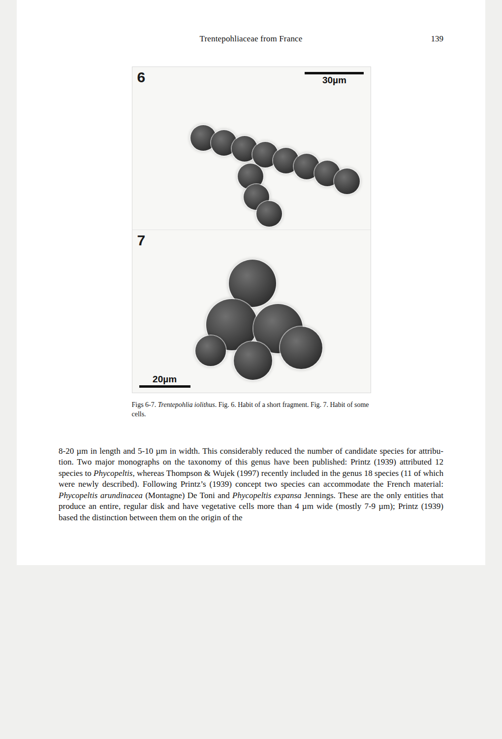Trentepohliaceae from France 139
6 30µm
7 20µm
Figs 6-7. Trentepohlia iolithus. Fig. 6. Habit of a short fragment. Fig. 7. Habit of some cells.
8-20 µm in length and 5-10 µm in width. This considerably reduced the number of candidate species for attribution. Two major monographs on the taxonomy of this genus have been published: Printz (1939) attributed 12 species to Phycopeltis, whereas Thompson & Wujek (1997) recently included in the genus 18 species (11 of which were newly described). Following Printz’s (1939) concept two species can accommodate the French material: Phycopeltis arundinacea (Montagne) De Toni and Phycopeltis expansa Jennings. These are the only entities that produce an entire, regular disk and have vegetative cells more than 4 µm wide (mostly 7-9 µm); Printz (1939) based the distinction between them on the origin of the